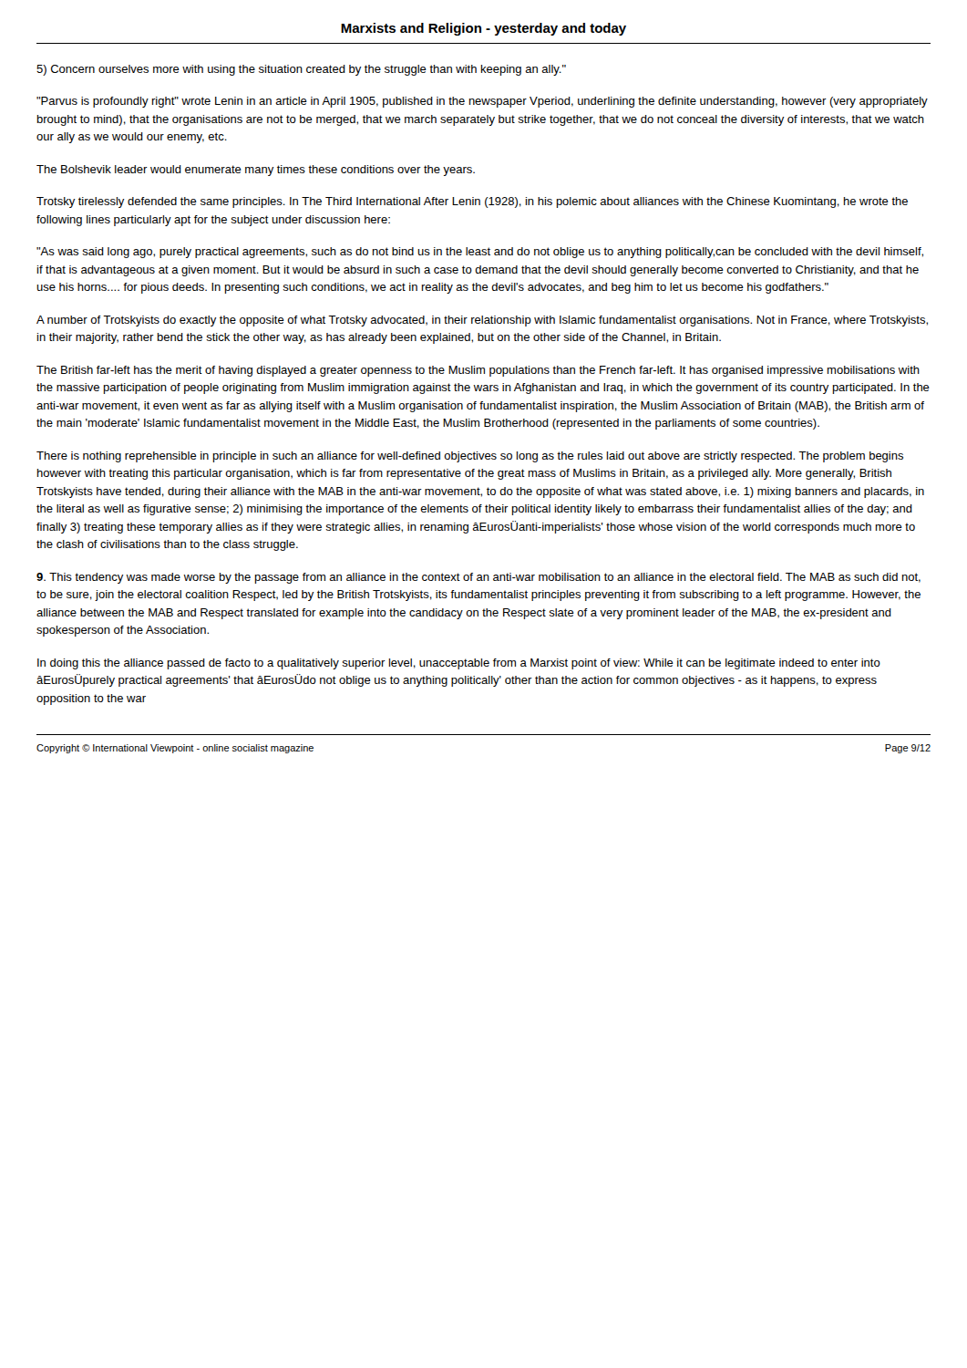Marxists and Religion - yesterday and today
5) Concern ourselves more with using the situation created by the struggle than with keeping an ally."
"Parvus is profoundly right" wrote Lenin in an article in April 1905, published in the newspaper Vperiod, underlining the definite understanding, however (very appropriately brought to mind), that the organisations are not to be merged, that we march separately but strike together, that we do not conceal the diversity of interests, that we watch our ally as we would our enemy, etc.
The Bolshevik leader would enumerate many times these conditions over the years.
Trotsky tirelessly defended the same principles. In The Third International After Lenin (1928), in his polemic about alliances with the Chinese Kuomintang, he wrote the following lines particularly apt for the subject under discussion here:
"As was said long ago, purely practical agreements, such as do not bind us in the least and do not oblige us to anything politically,can be concluded with the devil himself, if that is advantageous at a given moment. But it would be absurd in such a case to demand that the devil should generally become converted to Christianity, and that he use his horns.... for pious deeds. In presenting such conditions, we act in reality as the devil's advocates, and beg him to let us become his godfathers."
A number of Trotskyists do exactly the opposite of what Trotsky advocated, in their relationship with Islamic fundamentalist organisations. Not in France, where Trotskyists, in their majority, rather bend the stick the other way, as has already been explained, but on the other side of the Channel, in Britain.
The British far-left has the merit of having displayed a greater openness to the Muslim populations than the French far-left. It has organised impressive mobilisations with the massive participation of people originating from Muslim immigration against the wars in Afghanistan and Iraq, in which the government of its country participated. In the anti-war movement, it even went as far as allying itself with a Muslim organisation of fundamentalist inspiration, the Muslim Association of Britain (MAB), the British arm of the main 'moderate' Islamic fundamentalist movement in the Middle East, the Muslim Brotherhood (represented in the parliaments of some countries).
There is nothing reprehensible in principle in such an alliance for well-defined objectives so long as the rules laid out above are strictly respected. The problem begins however with treating this particular organisation, which is far from representative of the great mass of Muslims in Britain, as a privileged ally. More generally, British Trotskyists have tended, during their alliance with the MAB in the anti-war movement, to do the opposite of what was stated above, i.e. 1) mixing banners and placards, in the literal as well as figurative sense; 2) minimising the importance of the elements of their political identity likely to embarrass their fundamentalist allies of the day; and finally 3) treating these temporary allies as if they were strategic allies, in renaming âEurosÜanti-imperialists' those whose vision of the world corresponds much more to the clash of civilisations than to the class struggle.
9. This tendency was made worse by the passage from an alliance in the context of an anti-war mobilisation to an alliance in the electoral field. The MAB as such did not, to be sure, join the electoral coalition Respect, led by the British Trotskyists, its fundamentalist principles preventing it from subscribing to a left programme. However, the alliance between the MAB and Respect translated for example into the candidacy on the Respect slate of a very prominent leader of the MAB, the ex-president and spokesperson of the Association.
In doing this the alliance passed de facto to a qualitatively superior level, unacceptable from a Marxist point of view: While it can be legitimate indeed to enter into âEurosÜpurely practical agreements' that âEurosÜdo not oblige us to anything politically' other than the action for common objectives - as it happens, to express opposition to the war
Copyright © International Viewpoint - online socialist magazine Page 9/12